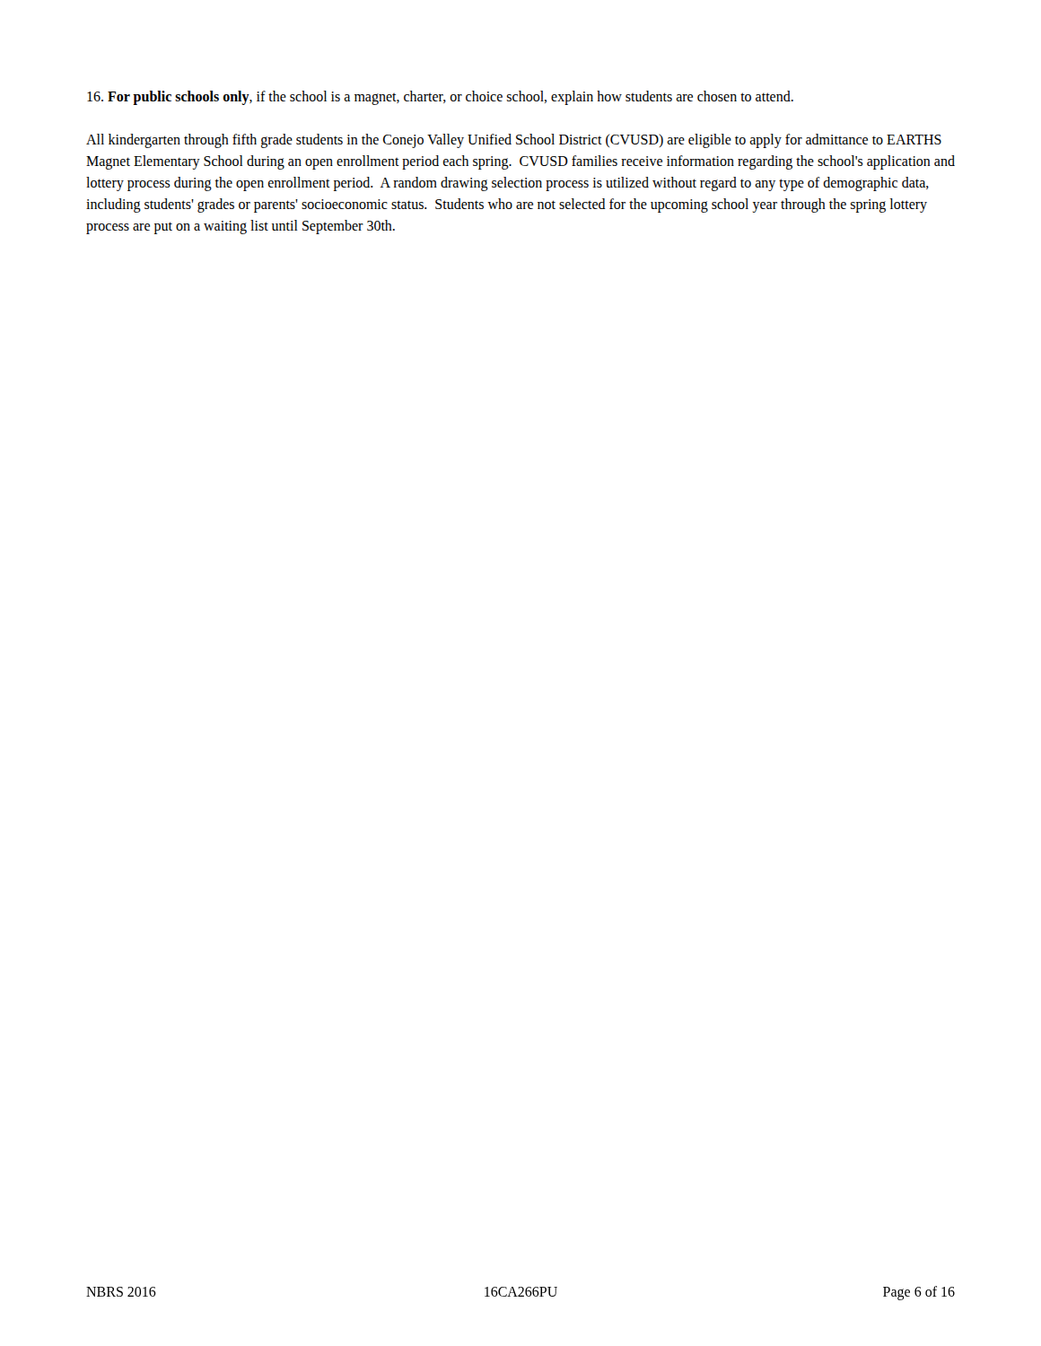16. For public schools only, if the school is a magnet, charter, or choice school, explain how students are chosen to attend.
All kindergarten through fifth grade students in the Conejo Valley Unified School District (CVUSD) are eligible to apply for admittance to EARTHS Magnet Elementary School during an open enrollment period each spring. CVUSD families receive information regarding the school's application and lottery process during the open enrollment period. A random drawing selection process is utilized without regard to any type of demographic data, including students' grades or parents' socioeconomic status. Students who are not selected for the upcoming school year through the spring lottery process are put on a waiting list until September 30th.
| NBRS 2016 | 16CA266PU | Page 6 of 16 |